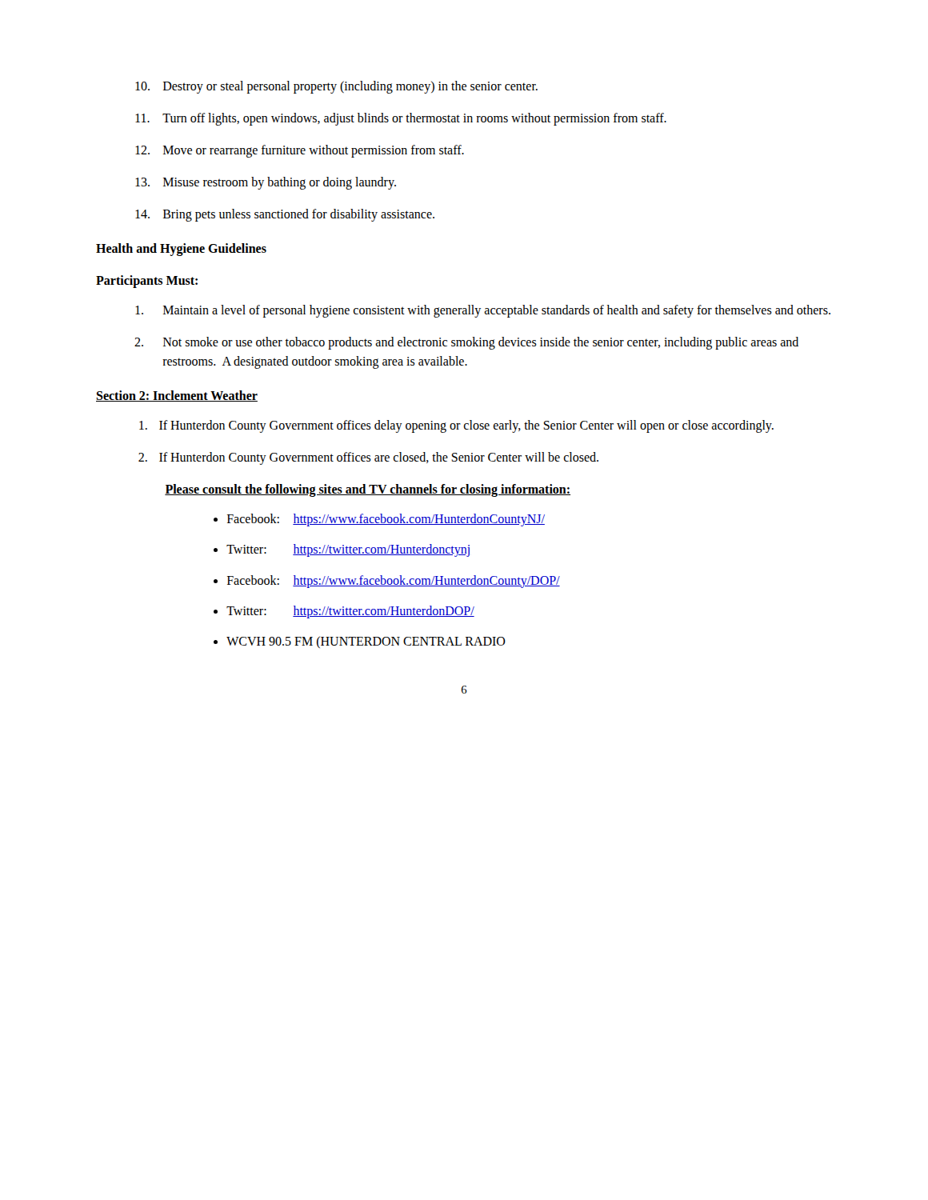10. Destroy or steal personal property (including money) in the senior center.
11. Turn off lights, open windows, adjust blinds or thermostat in rooms without permission from staff.
12. Move or rearrange furniture without permission from staff.
13. Misuse restroom by bathing or doing laundry.
14. Bring pets unless sanctioned for disability assistance.
Health and Hygiene Guidelines
Participants Must:
1. Maintain a level of personal hygiene consistent with generally acceptable standards of health and safety for themselves and others.
2. Not smoke or use other tobacco products and electronic smoking devices inside the senior center, including public areas and restrooms. A designated outdoor smoking area is available.
Section 2: Inclement Weather
1. If Hunterdon County Government offices delay opening or close early, the Senior Center will open or close accordingly.
2. If Hunterdon County Government offices are closed, the Senior Center will be closed.
Please consult the following sites and TV channels for closing information:
Facebook: https://www.facebook.com/HunterdonCountyNJ/
Twitter: https://twitter.com/Hunterdonctynj
Facebook: https://www.facebook.com/HunterdonCounty/DOP/
Twitter: https://twitter.com/HunterdonDOP/
WCVH 90.5 FM (HUNTERDON CENTRAL RADIO
6